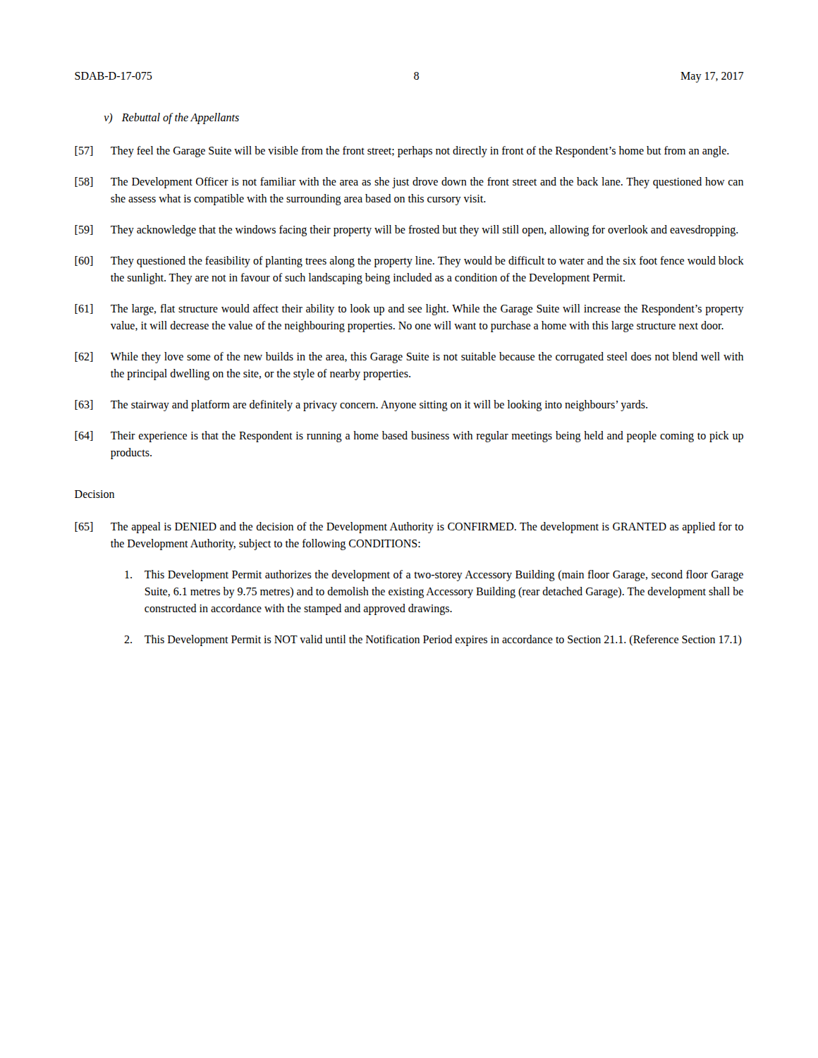SDAB-D-17-075 8 May 17, 2017
v) Rebuttal of the Appellants
[57] They feel the Garage Suite will be visible from the front street; perhaps not directly in front of the Respondent’s home but from an angle.
[58] The Development Officer is not familiar with the area as she just drove down the front street and the back lane. They questioned how can she assess what is compatible with the surrounding area based on this cursory visit.
[59] They acknowledge that the windows facing their property will be frosted but they will still open, allowing for overlook and eavesdropping.
[60] They questioned the feasibility of planting trees along the property line. They would be difficult to water and the six foot fence would block the sunlight. They are not in favour of such landscaping being included as a condition of the Development Permit.
[61] The large, flat structure would affect their ability to look up and see light. While the Garage Suite will increase the Respondent’s property value, it will decrease the value of the neighbouring properties. No one will want to purchase a home with this large structure next door.
[62] While they love some of the new builds in the area, this Garage Suite is not suitable because the corrugated steel does not blend well with the principal dwelling on the site, or the style of nearby properties.
[63] The stairway and platform are definitely a privacy concern. Anyone sitting on it will be looking into neighbours’ yards.
[64] Their experience is that the Respondent is running a home based business with regular meetings being held and people coming to pick up products.
Decision
[65] The appeal is DENIED and the decision of the Development Authority is CONFIRMED. The development is GRANTED as applied for to the Development Authority, subject to the following CONDITIONS:
This Development Permit authorizes the development of a two-storey Accessory Building (main floor Garage, second floor Garage Suite, 6.1 metres by 9.75 metres) and to demolish the existing Accessory Building (rear detached Garage). The development shall be constructed in accordance with the stamped and approved drawings.
This Development Permit is NOT valid until the Notification Period expires in accordance to Section 21.1. (Reference Section 17.1)